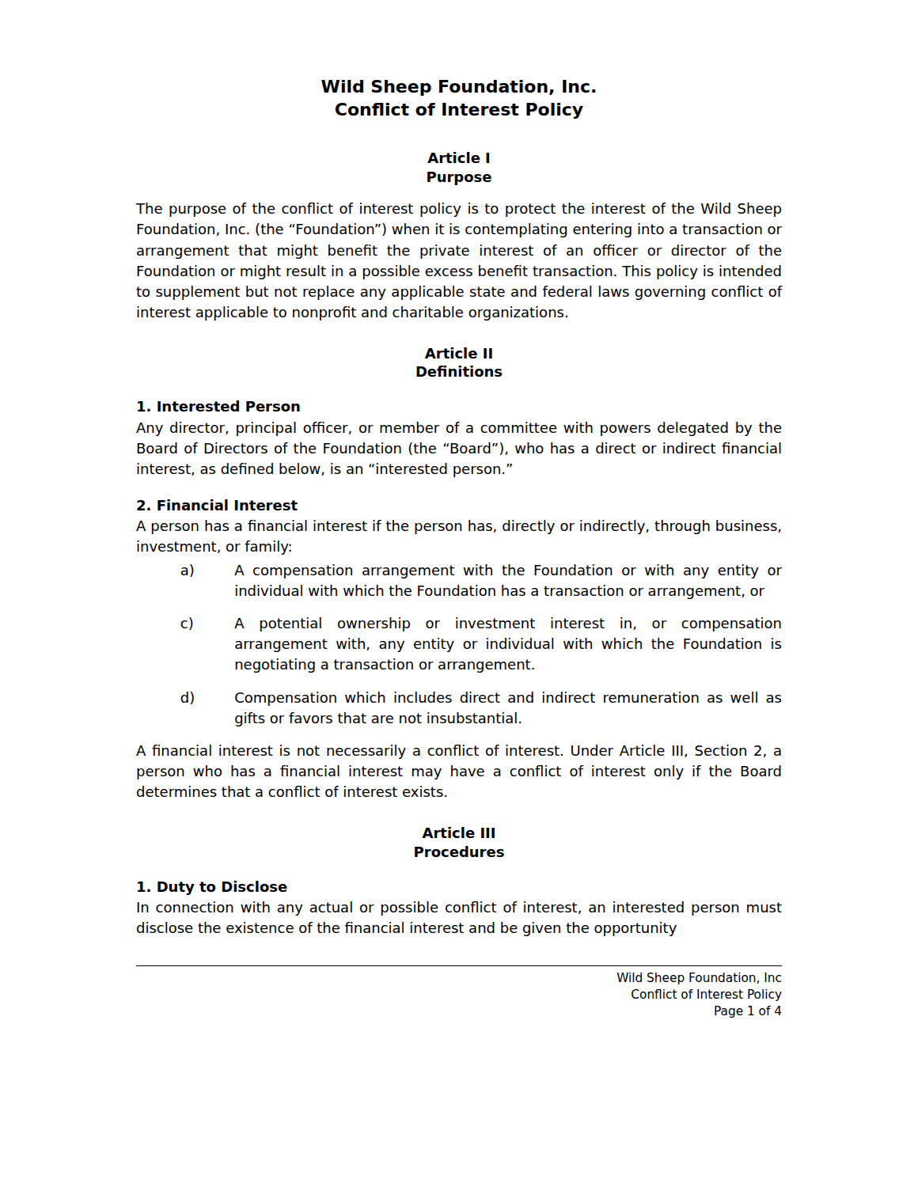Wild Sheep Foundation, Inc.
Conflict of Interest Policy
Article I Purpose
The purpose of the conflict of interest policy is to protect the interest of the Wild Sheep Foundation, Inc. (the “Foundation”) when it is contemplating entering into a transaction or arrangement that might benefit the private interest of an officer or director of the Foundation or might result in a possible excess benefit transaction. This policy is intended to supplement but not replace any applicable state and federal laws governing conflict of interest applicable to nonprofit and charitable organizations.
Article II Definitions
1. Interested Person
Any director, principal officer, or member of a committee with powers delegated by the Board of Directors of the Foundation (the “Board”), who has a direct or indirect financial interest, as defined below, is an “interested person.”
2. Financial Interest
A person has a financial interest if the person has, directly or indirectly, through business, investment, or family:
| a) | A compensation arrangement with the Foundation or with any entity or individual with which the Foundation has a transaction or arrangement, or |
| c) | A potential ownership or investment interest in, or compensation arrangement with, any entity or individual with which the Foundation is negotiating a transaction or arrangement. |
| d) | Compensation which includes direct and indirect remuneration as well as gifts or favors that are not insubstantial. |
A financial interest is not necessarily a conflict of interest. Under Article III, Section 2, a person who has a financial interest may have a conflict of interest only if the Board determines that a conflict of interest exists.
Article III Procedures
1. Duty to Disclose
In connection with any actual or possible conflict of interest, an interested person must disclose the existence of the financial interest and be given the opportunity
Wild Sheep Foundation, Inc
Conflict of Interest Policy
Page 1 of 4